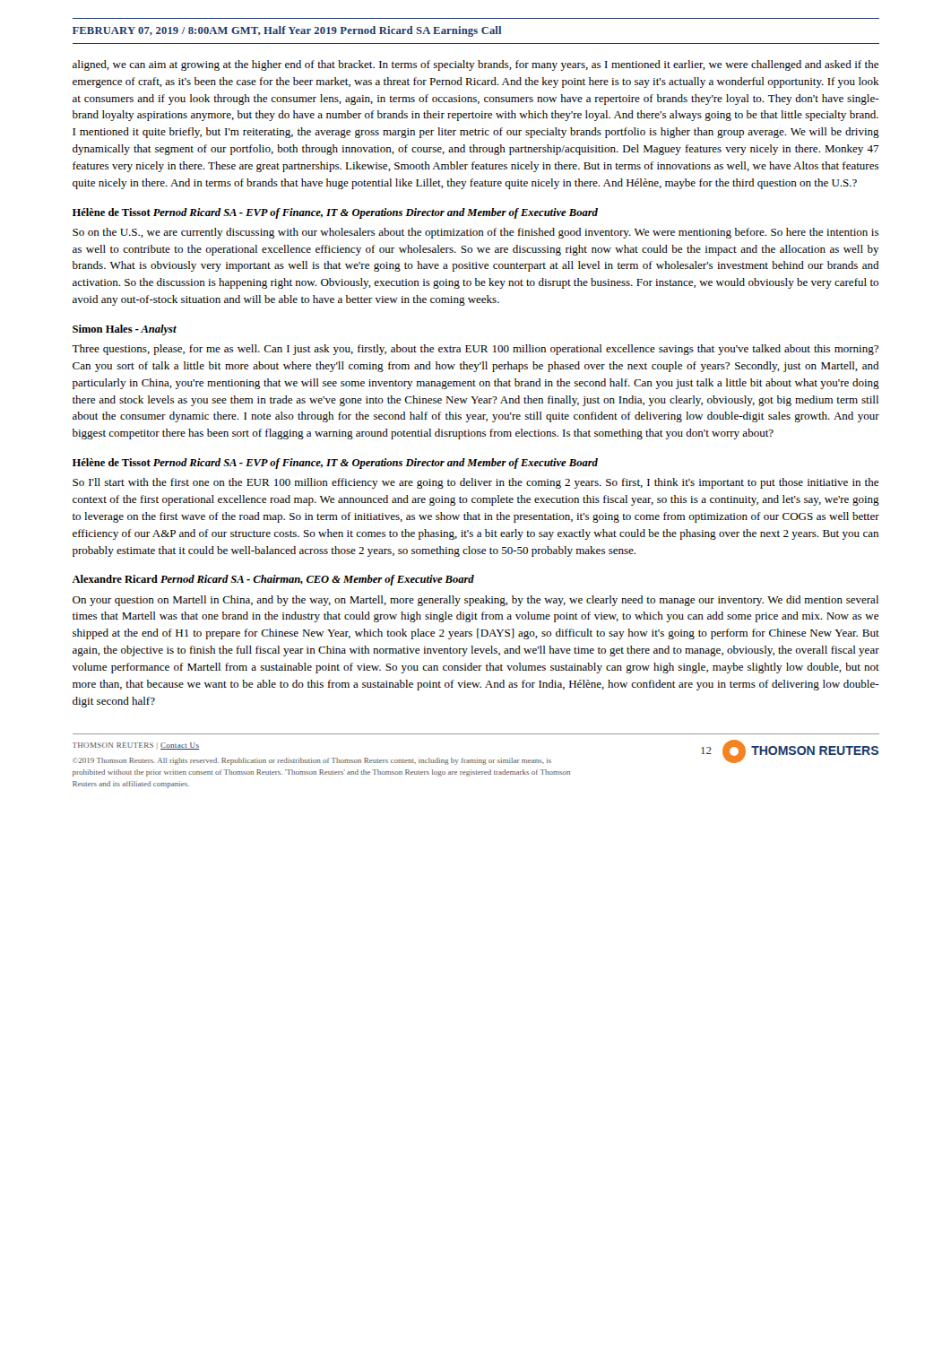FEBRUARY 07, 2019 / 8:00AM GMT, Half Year 2019 Pernod Ricard SA Earnings Call
aligned, we can aim at growing at the higher end of that bracket. In terms of specialty brands, for many years, as I mentioned it earlier, we were challenged and asked if the emergence of craft, as it's been the case for the beer market, was a threat for Pernod Ricard. And the key point here is to say it's actually a wonderful opportunity. If you look at consumers and if you look through the consumer lens, again, in terms of occasions, consumers now have a repertoire of brands they're loyal to. They don't have single-brand loyalty aspirations anymore, but they do have a number of brands in their repertoire with which they're loyal. And there's always going to be that little specialty brand. I mentioned it quite briefly, but I'm reiterating, the average gross margin per liter metric of our specialty brands portfolio is higher than group average. We will be driving dynamically that segment of our portfolio, both through innovation, of course, and through partnership/acquisition. Del Maguey features very nicely in there. Monkey 47 features very nicely in there. These are great partnerships. Likewise, Smooth Ambler features nicely in there. But in terms of innovations as well, we have Altos that features quite nicely in there. And in terms of brands that have huge potential like Lillet, they feature quite nicely in there. And Hélène, maybe for the third question on the U.S.?
Hélène de Tissot Pernod Ricard SA - EVP of Finance, IT & Operations Director and Member of Executive Board
So on the U.S., we are currently discussing with our wholesalers about the optimization of the finished good inventory. We were mentioning before. So here the intention is as well to contribute to the operational excellence efficiency of our wholesalers. So we are discussing right now what could be the impact and the allocation as well by brands. What is obviously very important as well is that we're going to have a positive counterpart at all level in term of wholesaler's investment behind our brands and activation. So the discussion is happening right now. Obviously, execution is going to be key not to disrupt the business. For instance, we would obviously be very careful to avoid any out-of-stock situation and will be able to have a better view in the coming weeks.
Simon Hales - Analyst
Three questions, please, for me as well. Can I just ask you, firstly, about the extra EUR 100 million operational excellence savings that you've talked about this morning? Can you sort of talk a little bit more about where they'll coming from and how they'll perhaps be phased over the next couple of years? Secondly, just on Martell, and particularly in China, you're mentioning that we will see some inventory management on that brand in the second half. Can you just talk a little bit about what you're doing there and stock levels as you see them in trade as we've gone into the Chinese New Year? And then finally, just on India, you clearly, obviously, got big medium term still about the consumer dynamic there. I note also through for the second half of this year, you're still quite confident of delivering low double-digit sales growth. And your biggest competitor there has been sort of flagging a warning around potential disruptions from elections. Is that something that you don't worry about?
Hélène de Tissot Pernod Ricard SA - EVP of Finance, IT & Operations Director and Member of Executive Board
So I'll start with the first one on the EUR 100 million efficiency we are going to deliver in the coming 2 years. So first, I think it's important to put those initiative in the context of the first operational excellence road map. We announced and are going to complete the execution this fiscal year, so this is a continuity, and let's say, we're going to leverage on the first wave of the road map. So in term of initiatives, as we show that in the presentation, it's going to come from optimization of our COGS as well better efficiency of our A&P and of our structure costs. So when it comes to the phasing, it's a bit early to say exactly what could be the phasing over the next 2 years. But you can probably estimate that it could be well-balanced across those 2 years, so something close to 50-50 probably makes sense.
Alexandre Ricard Pernod Ricard SA - Chairman, CEO & Member of Executive Board
On your question on Martell in China, and by the way, on Martell, more generally speaking, by the way, we clearly need to manage our inventory. We did mention several times that Martell was that one brand in the industry that could grow high single digit from a volume point of view, to which you can add some price and mix. Now as we shipped at the end of H1 to prepare for Chinese New Year, which took place 2 years [DAYS] ago, so difficult to say how it's going to perform for Chinese New Year. But again, the objective is to finish the full fiscal year in China with normative inventory levels, and we'll have time to get there and to manage, obviously, the overall fiscal year volume performance of Martell from a sustainable point of view. So you can consider that volumes sustainably can grow high single, maybe slightly low double, but not more than, that because we want to be able to do this from a sustainable point of view. And as for India, Hélène, how confident are you in terms of delivering low double-digit second half?
THOMSON REUTERS | Contact Us
©2019 Thomson Reuters. All rights reserved. Republication or redistribution of Thomson Reuters content, including by framing or similar means, is prohibited without the prior written consent of Thomson Reuters. 'Thomson Reuters' and the Thomson Reuters logo are registered trademarks of Thomson Reuters and its affiliated companies.
12 THOMSON REUTERS